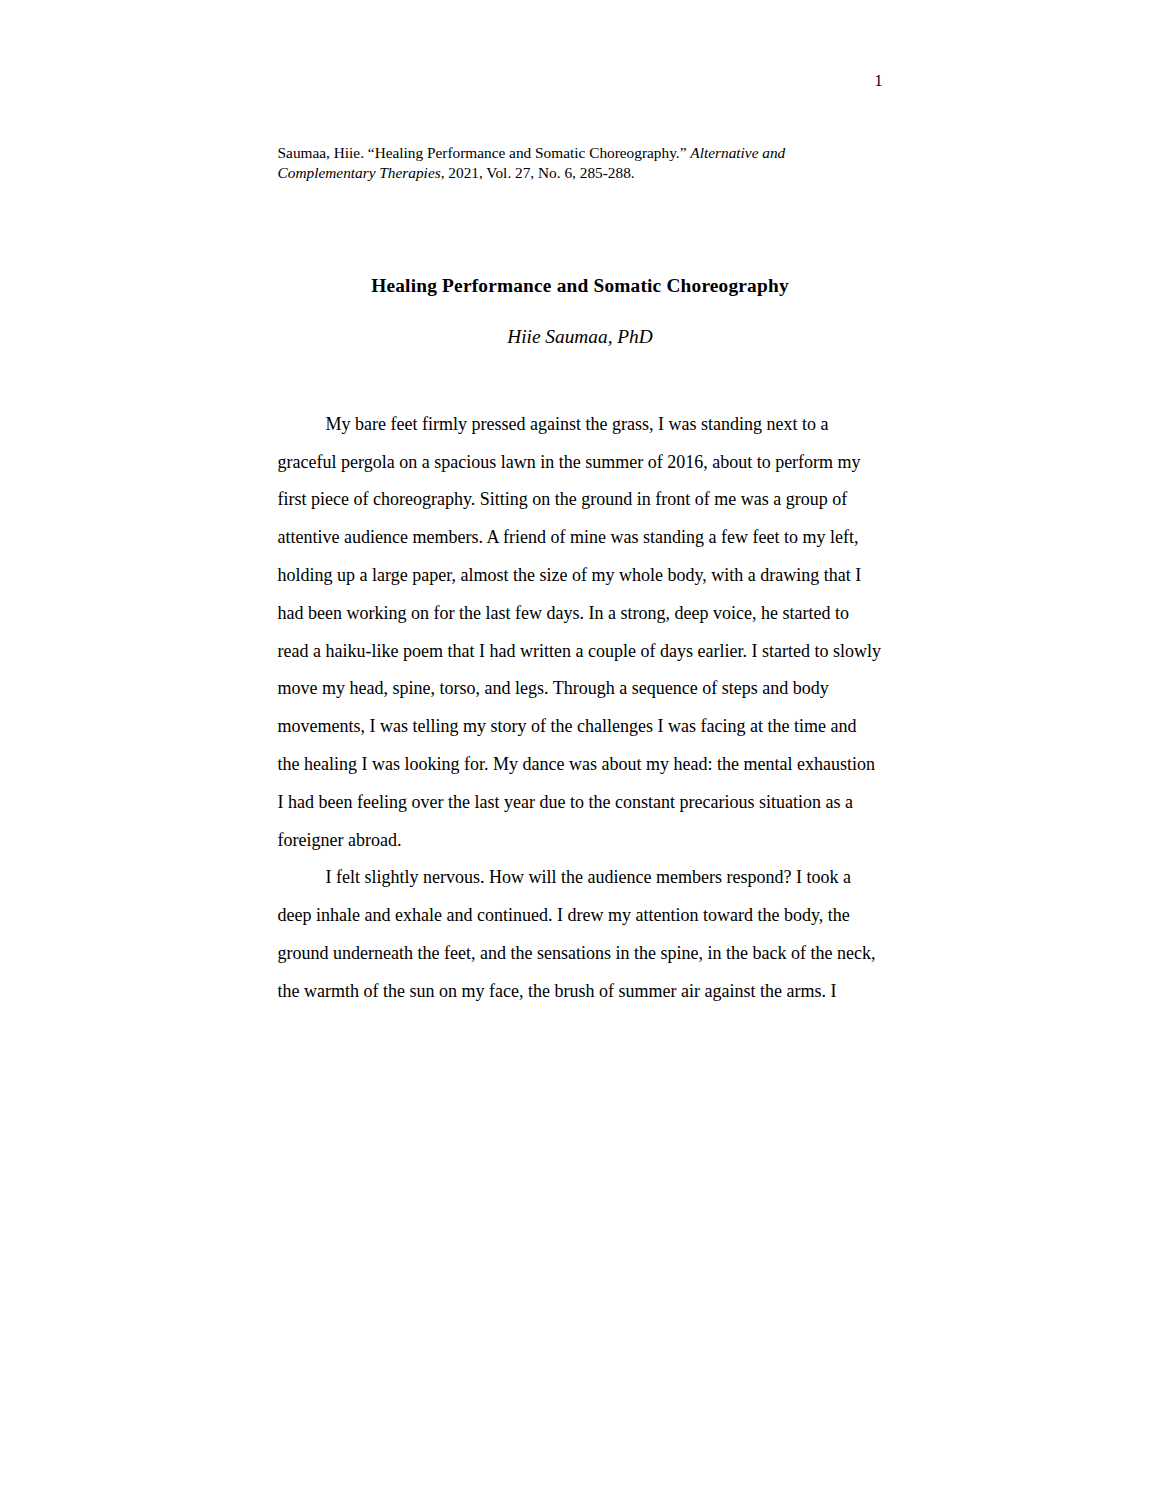1
Saumaa, Hiie. “Healing Performance and Somatic Choreography.” Alternative and Complementary Therapies, 2021, Vol. 27, No. 6, 285-288.
Healing Performance and Somatic Choreography
Hiie Saumaa, PhD
My bare feet firmly pressed against the grass, I was standing next to a graceful pergola on a spacious lawn in the summer of 2016, about to perform my first piece of choreography. Sitting on the ground in front of me was a group of attentive audience members. A friend of mine was standing a few feet to my left, holding up a large paper, almost the size of my whole body, with a drawing that I had been working on for the last few days. In a strong, deep voice, he started to read a haiku-like poem that I had written a couple of days earlier. I started to slowly move my head, spine, torso, and legs. Through a sequence of steps and body movements, I was telling my story of the challenges I was facing at the time and the healing I was looking for. My dance was about my head: the mental exhaustion I had been feeling over the last year due to the constant precarious situation as a foreigner abroad.
I felt slightly nervous. How will the audience members respond? I took a deep inhale and exhale and continued. I drew my attention toward the body, the ground underneath the feet, and the sensations in the spine, in the back of the neck, the warmth of the sun on my face, the brush of summer air against the arms. I